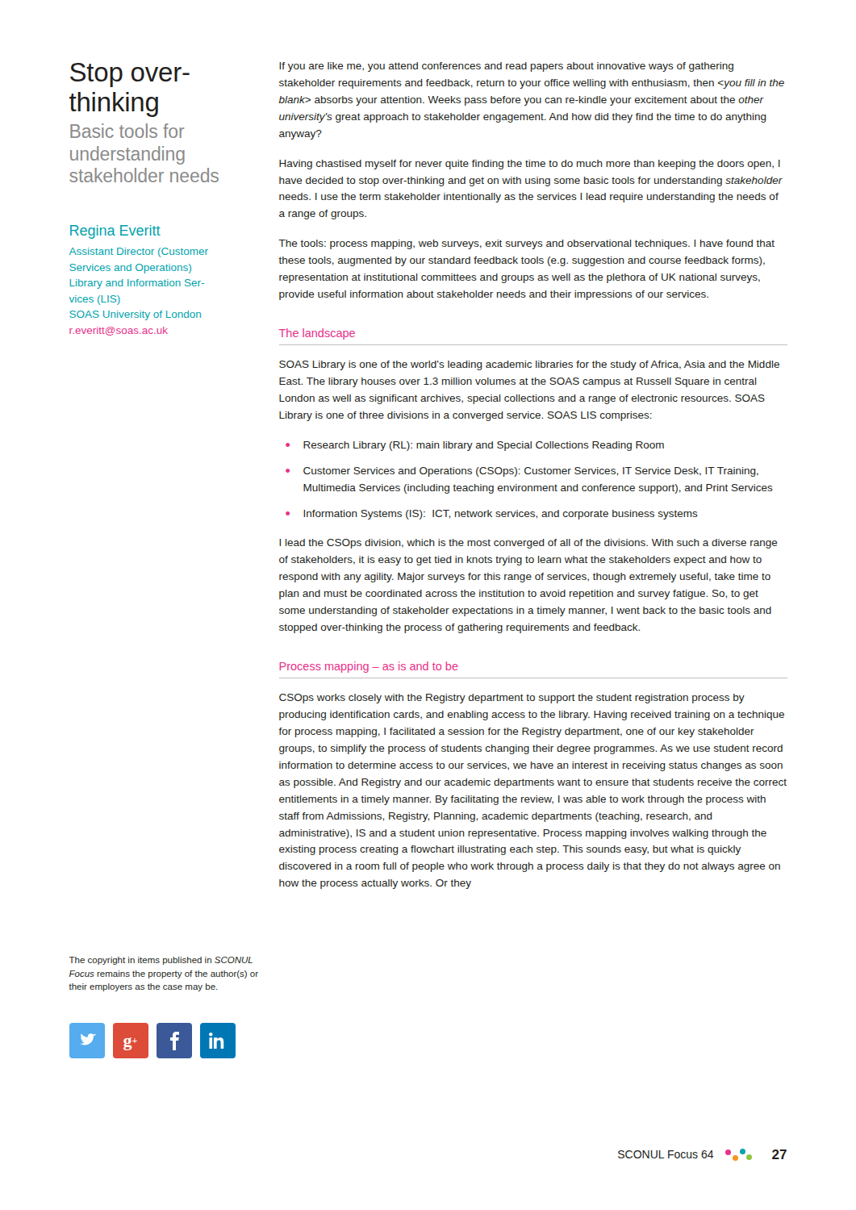Stop over-thinking
Basic tools for understanding stakeholder needs
Regina Everitt
Assistant Director (Customer Services and Operations)
Library and Information Ser-
vices (LIS)
SOAS University of London
r.everitt@soas.ac.uk
The copyright in items published in SCONUL Focus remains the property of the author(s) or their employers as the case may be.
g+
If you are like me, you attend conferences and read papers about innovative ways of gathering stakeholder requirements and feedback, return to your office welling with enthusiasm, then <you fill in the blank> absorbs your attention. Weeks pass before you can re-kindle your excitement about the other university's great approach to stakeholder engagement. And how did they find the time to do anything anyway?
Having chastised myself for never quite finding the time to do much more than keeping the doors open, I have decided to stop over-thinking and get on with using some basic tools for understanding stakeholder needs. I use the term stakeholder intentionally as the services I lead require understanding the needs of a range of groups.
The tools: process mapping, web surveys, exit surveys and observational techniques. I have found that these tools, augmented by our standard feedback tools (e.g. suggestion and course feedback forms), representation at institutional committees and groups as well as the plethora of UK national surveys, provide useful information about stakeholder needs and their impressions of our services.
The landscape
SOAS Library is one of the world's leading academic libraries for the study of Africa, Asia and the Middle East. The library houses over 1.3 million volumes at the SOAS campus at Russell Square in central London as well as significant archives, special collections and a range of electronic resources. SOAS Library is one of three divisions in a converged service. SOAS LIS comprises:
Research Library (RL): main library and Special Collections Reading Room
Customer Services and Operations (CSOps): Customer Services, IT Service Desk, IT Training, Multimedia Services (including teaching environment and conference support), and Print Services
Information Systems (IS): ICT, network services, and corporate business systems
I lead the CSOps division, which is the most converged of all of the divisions. With such a diverse range of stakeholders, it is easy to get tied in knots trying to learn what the stakeholders expect and how to respond with any agility. Major surveys for this range of services, though extremely useful, take time to plan and must be coordinated across the institution to avoid repetition and survey fatigue. So, to get some understanding of stakeholder expectations in a timely manner, I went back to the basic tools and stopped over-thinking the process of gathering requirements and feedback.
Process mapping – as is and to be
CSOps works closely with the Registry department to support the student registration process by producing identification cards, and enabling access to the library. Having received training on a technique for process mapping, I facilitated a session for the Registry department, one of our key stakeholder groups, to simplify the process of students changing their degree programmes. As we use student record information to determine access to our services, we have an interest in receiving status changes as soon as possible. And Registry and our academic departments want to ensure that students receive the correct entitlements in a timely manner. By facilitating the review, I was able to work through the process with staff from Admissions, Registry, Planning, academic departments (teaching, research, and administrative), IS and a student union representative. Process mapping involves walking through the existing process creating a flowchart illustrating each step. This sounds easy, but what is quickly discovered in a room full of people who work through a process daily is that they do not always agree on how the process actually works. Or they
SCONUL Focus 64 27